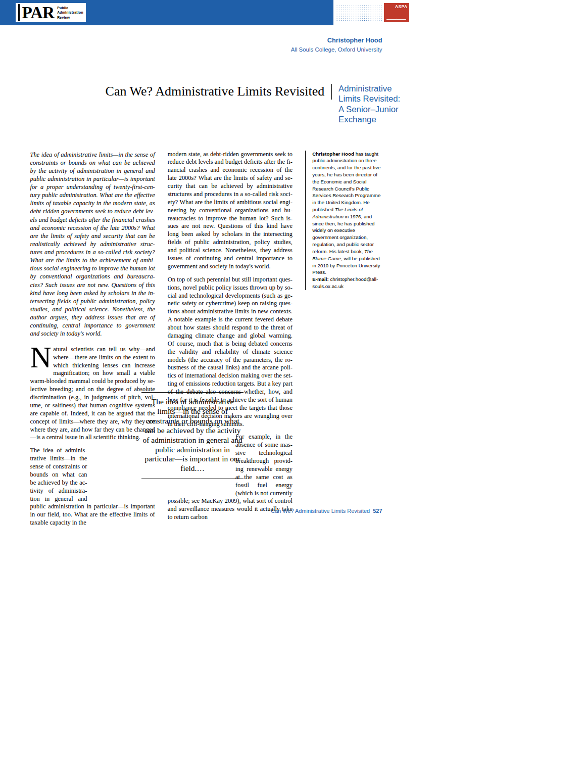PAR
Public
Administration
Review
ASPA
Christopher Hood
All Souls College, Oxford University
Can We? Administrative Limits Revisited
Administrative
Limits Revisited:
A Senior–Junior
Exchange
The idea of administrative limits—in the sense of constraints or bounds on what can be achieved by the activity of administration in general and public administration in particular—is important for a proper understanding of twenty-first-century public administration. What are the effective limits of taxable capacity in the modern state, as debt-ridden governments seek to reduce debt levels and budget deficits after the financial crashes and economic recession of the late 2000s? What are the limits of safety and security that can be realistically achieved by administrative structures and procedures in a so-called risk society? What are the limits to the achievement of ambitious social engineering to improve the human lot by conventional organizations and bureaucracies? Such issues are not new. Questions of this kind have long been asked by scholars in the intersecting fields of public administration, policy studies, and political science. Nonetheless, the author argues, they address issues that are of continuing, central importance to government and society in today's world.
Natural scientists can tell us why—and where—there are limits on the extent to which thickening lenses can increase magnification; on how small a viable warm-blooded mammal could be produced by selective breeding; and on the degree of absolute discrimination (e.g., in judgments of pitch, volume, or saltiness) that human cognitive systems are capable of. Indeed, it can be argued that the concept of limits—where they are, why they are where they are, and how far they can be changed—is a central issue in all scientific thinking.
The idea of administrative limits—in the sense of constraints or bounds on what can be achieved by the activity of administration in general and public administration in particular—is important in our field, too. What are the effective limits of taxable capacity in the
modern state, as debt-ridden governments seek to reduce debt levels and budget deficits after the financial crashes and economic recession of the late 2000s? What are the limits of safety and security that can be achieved by administrative structures and procedures in a so-called risk society? What are the limits of ambitious social engineering by conventional organizations and bureaucracies to improve the human lot? Such issues are not new. Questions of this kind have long been asked by scholars in the intersecting fields of public administration, policy studies, and political science. Nonetheless, they address issues of continuing and central importance to government and society in today's world.
On top of such perennial but still important questions, novel public policy issues thrown up by social and technological developments (such as genetic safety or cybercrime) keep on raising questions about administrative limits in new contexts. A notable example is the current fevered debate about how states should respond to the threat of damaging climate change and global warming. Of course, much that is being debated concerns the validity and reliability of climate science models (the accuracy of the parameters, the robustness of the causal links) and the arcane politics of international decision making over the setting of emissions reduction targets. But a key part of the debate also concerns whether, how, and how far it is feasible to achieve the sort of human compliance needed to meet the targets that those international decision makers are wrangling over in their cliff-hanging summits.
For example, in the absence of some massive technological breakthrough providing renewable energy at the same cost as fossil fuel energy (which is not currently possible; see MacKay 2009), what sort of control and surveillance measures would it actually take to return carbon
Christopher Hood has taught public administration on three continents, and for the past five years, he has been director of the Economic and Social Research Council's Public Services Research Programme in the United Kingdom. He published The Limits of Administration in 1976, and since then, he has published widely on executive government organization, regulation, and public sector reform. His latest book, The Blame Game, will be published in 2010 by Princeton University Press.
E-mail: christopher.hood@all-souls.ox.ac.uk
The idea of administrative limits—in the sense of constraints or bounds on what can be achieved by the activity of administration in general and public administration in particular—is important in our field.…
Can We? Administrative Limits Revisited 527